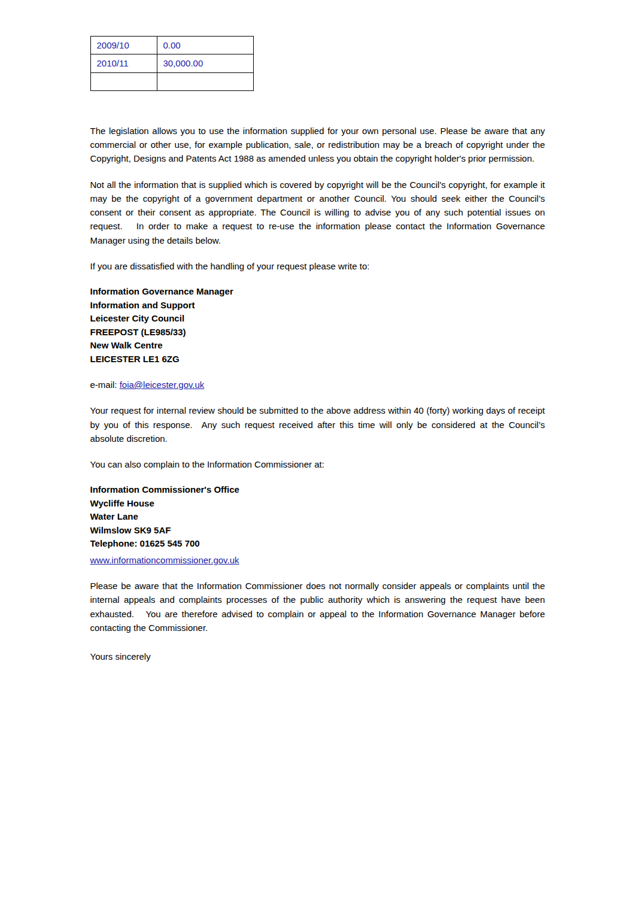| 2009/10 | 0.00 |
| 2010/11 | 30,000.00 |
The legislation allows you to use the information supplied for your own personal use. Please be aware that any commercial or other use, for example publication, sale, or redistribution may be a breach of copyright under the Copyright, Designs and Patents Act 1988 as amended unless you obtain the copyright holder's prior permission.
Not all the information that is supplied which is covered by copyright will be the Council's copyright, for example it may be the copyright of a government department or another Council. You should seek either the Council’s consent or their consent as appropriate. The Council is willing to advise you of any such potential issues on request. In order to make a request to re-use the information please contact the Information Governance Manager using the details below.
If you are dissatisfied with the handling of your request please write to:
Information Governance Manager Information and Support Leicester City Council FREEPOST (LE985/33) New Walk Centre LEICESTER LE1 6ZG
e-mail: foia@leicester.gov.uk
Your request for internal review should be submitted to the above address within 40 (forty) working days of receipt by you of this response. Any such request received after this time will only be considered at the Council’s absolute discretion.
You can also complain to the Information Commissioner at:
Information Commissioner's Office Wycliffe House Water Lane Wilmslow SK9 5AF Telephone: 01625 545 700
www.informationcommissioner.gov.uk
Please be aware that the Information Commissioner does not normally consider appeals or complaints until the internal appeals and complaints processes of the public authority which is answering the request have been exhausted. You are therefore advised to complain or appeal to the Information Governance Manager before contacting the Commissioner.
Yours sincerely